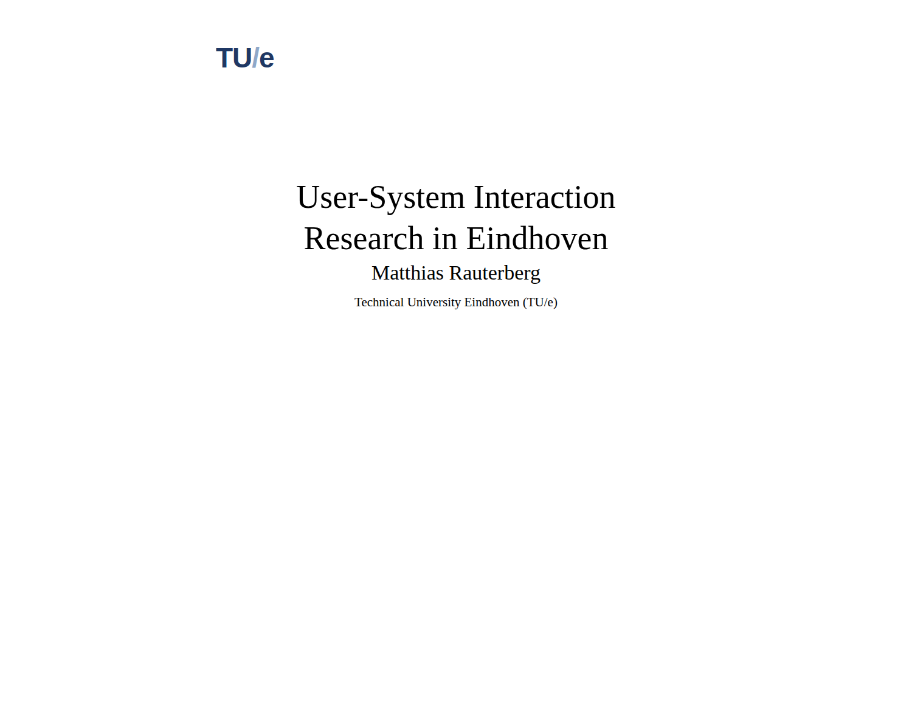TU/e
User-System Interaction
Research in Eindhoven
Matthias Rauterberg
Technical University Eindhoven (TU/e)